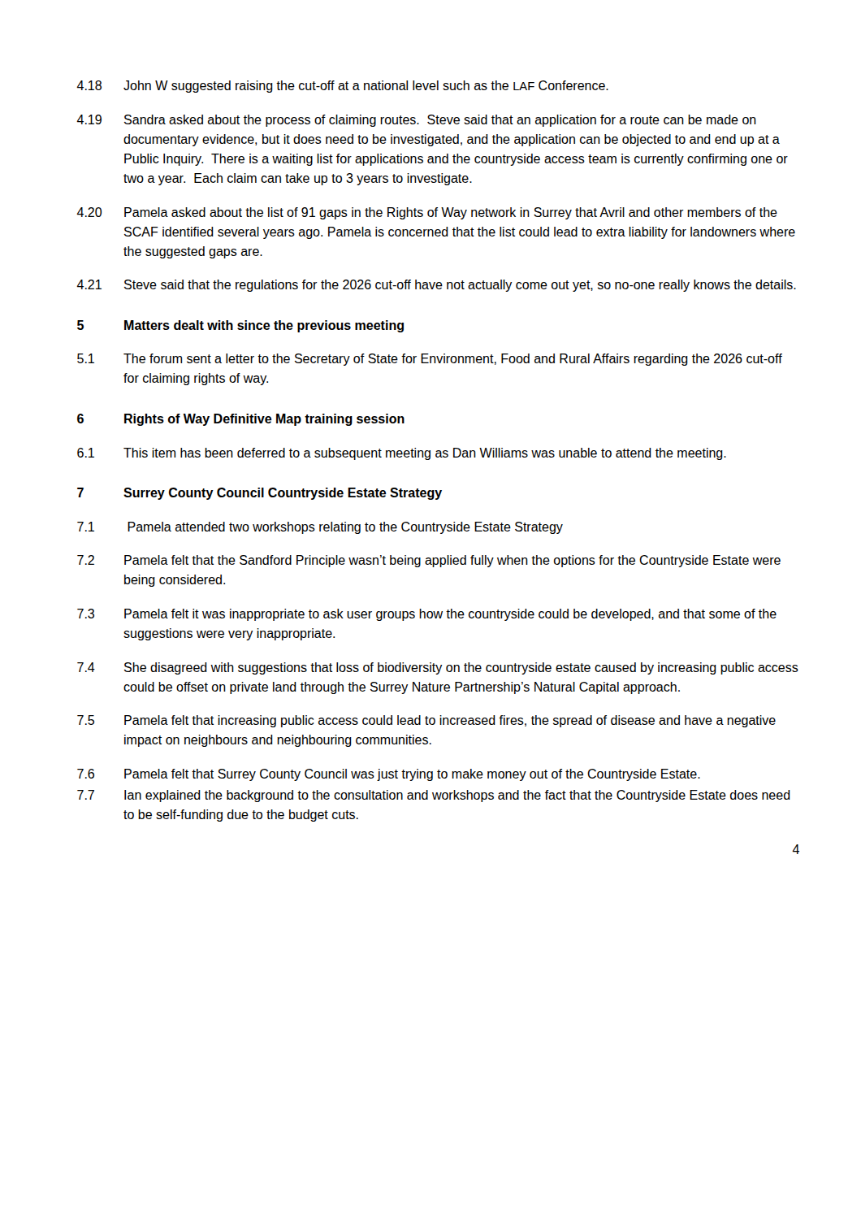4.18
John W suggested raising the cut-off at a national level such as the LAF Conference.
4.19
Sandra asked about the process of claiming routes. Steve said that an application for a route can be made on documentary evidence, but it does need to be investigated, and the application can be objected to and end up at a Public Inquiry. There is a waiting list for applications and the countryside access team is currently confirming one or two a year. Each claim can take up to 3 years to investigate.
4.20
Pamela asked about the list of 91 gaps in the Rights of Way network in Surrey that Avril and other members of the SCAF identified several years ago. Pamela is concerned that the list could lead to extra liability for landowners where the suggested gaps are.
4.21
Steve said that the regulations for the 2026 cut-off have not actually come out yet, so no-one really knows the details.
5 Matters dealt with since the previous meeting
5.1
The forum sent a letter to the Secretary of State for Environment, Food and Rural Affairs regarding the 2026 cut-off for claiming rights of way.
6 Rights of Way Definitive Map training session
6.1
This item has been deferred to a subsequent meeting as Dan Williams was unable to attend the meeting.
7 Surrey County Council Countryside Estate Strategy
7.1
Pamela attended two workshops relating to the Countryside Estate Strategy
7.2
Pamela felt that the Sandford Principle wasn’t being applied fully when the options for the Countryside Estate were being considered.
7.3
Pamela felt it was inappropriate to ask user groups how the countryside could be developed, and that some of the suggestions were very inappropriate.
7.4
She disagreed with suggestions that loss of biodiversity on the countryside estate caused by increasing public access could be offset on private land through the Surrey Nature Partnership’s Natural Capital approach.
7.5
Pamela felt that increasing public access could lead to increased fires, the spread of disease and have a negative impact on neighbours and neighbouring communities.
7.6
Pamela felt that Surrey County Council was just trying to make money out of the Countryside Estate.
7.7
Ian explained the background to the consultation and workshops and the fact that the Countryside Estate does need to be self-funding due to the budget cuts.
4